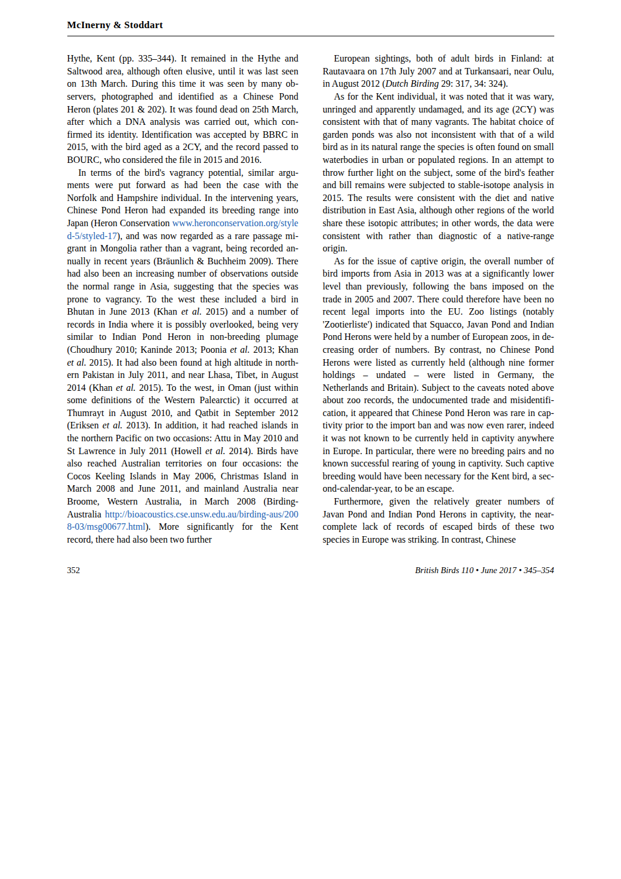McInerny & Stoddart
Hythe, Kent (pp. 335–344). It remained in the Hythe and Saltwood area, although often elusive, until it was last seen on 13th March. During this time it was seen by many observers, photographed and identified as a Chinese Pond Heron (plates 201 & 202). It was found dead on 25th March, after which a DNA analysis was carried out, which confirmed its identity. Identification was accepted by BBRC in 2015, with the bird aged as a 2CY, and the record passed to BOURC, who considered the file in 2015 and 2016.
In terms of the bird's vagrancy potential, similar arguments were put forward as had been the case with the Norfolk and Hampshire individual. In the intervening years, Chinese Pond Heron had expanded its breeding range into Japan (Heron Conservation www.heronconservation.org/styled-5/styled-17), and was now regarded as a rare passage migrant in Mongolia rather than a vagrant, being recorded annually in recent years (Bräunlich & Buchheim 2009). There had also been an increasing number of observations outside the normal range in Asia, suggesting that the species was prone to vagrancy. To the west these included a bird in Bhutan in June 2013 (Khan et al. 2015) and a number of records in India where it is possibly overlooked, being very similar to Indian Pond Heron in non-breeding plumage (Choudhury 2010; Kaninde 2013; Poonia et al. 2013; Khan et al. 2015). It had also been found at high altitude in northern Pakistan in July 2011, and near Lhasa, Tibet, in August 2014 (Khan et al. 2015). To the west, in Oman (just within some definitions of the Western Palearctic) it occurred at Thumrayt in August 2010, and Qatbit in September 2012 (Eriksen et al. 2013). In addition, it had reached islands in the northern Pacific on two occasions: Attu in May 2010 and St Lawrence in July 2011 (Howell et al. 2014). Birds have also reached Australian territories on four occasions: the Cocos Keeling Islands in May 2006, Christmas Island in March 2008 and June 2011, and mainland Australia near Broome, Western Australia, in March 2008 (Birding-Australia http://bioacoustics.cse.unsw.edu.au/birding-aus/2008-03/msg00677.html). More significantly for the Kent record, there had also been two further
European sightings, both of adult birds in Finland: at Rautavaara on 17th July 2007 and at Turkansaari, near Oulu, in August 2012 (Dutch Birding 29: 317, 34: 324).
As for the Kent individual, it was noted that it was wary, unringed and apparently undamaged, and its age (2CY) was consistent with that of many vagrants. The habitat choice of garden ponds was also not inconsistent with that of a wild bird as in its natural range the species is often found on small waterbodies in urban or populated regions. In an attempt to throw further light on the subject, some of the bird's feather and bill remains were subjected to stable-isotope analysis in 2015. The results were consistent with the diet and native distribution in East Asia, although other regions of the world share these isotopic attributes; in other words, the data were consistent with rather than diagnostic of a native-range origin.
As for the issue of captive origin, the overall number of bird imports from Asia in 2013 was at a significantly lower level than previously, following the bans imposed on the trade in 2005 and 2007. There could therefore have been no recent legal imports into the EU. Zoo listings (notably 'Zootierliste') indicated that Squacco, Javan Pond and Indian Pond Herons were held by a number of European zoos, in decreasing order of numbers. By contrast, no Chinese Pond Herons were listed as currently held (although nine former holdings – undated – were listed in Germany, the Netherlands and Britain). Subject to the caveats noted above about zoo records, the undocumented trade and misidentification, it appeared that Chinese Pond Heron was rare in captivity prior to the import ban and was now even rarer, indeed it was not known to be currently held in captivity anywhere in Europe. In particular, there were no breeding pairs and no known successful rearing of young in captivity. Such captive breeding would have been necessary for the Kent bird, a second-calendar-year, to be an escape.
Furthermore, given the relatively greater numbers of Javan Pond and Indian Pond Herons in captivity, the near-complete lack of records of escaped birds of these two species in Europe was striking. In contrast, Chinese
352 British Birds 110 • June 2017 • 345–354